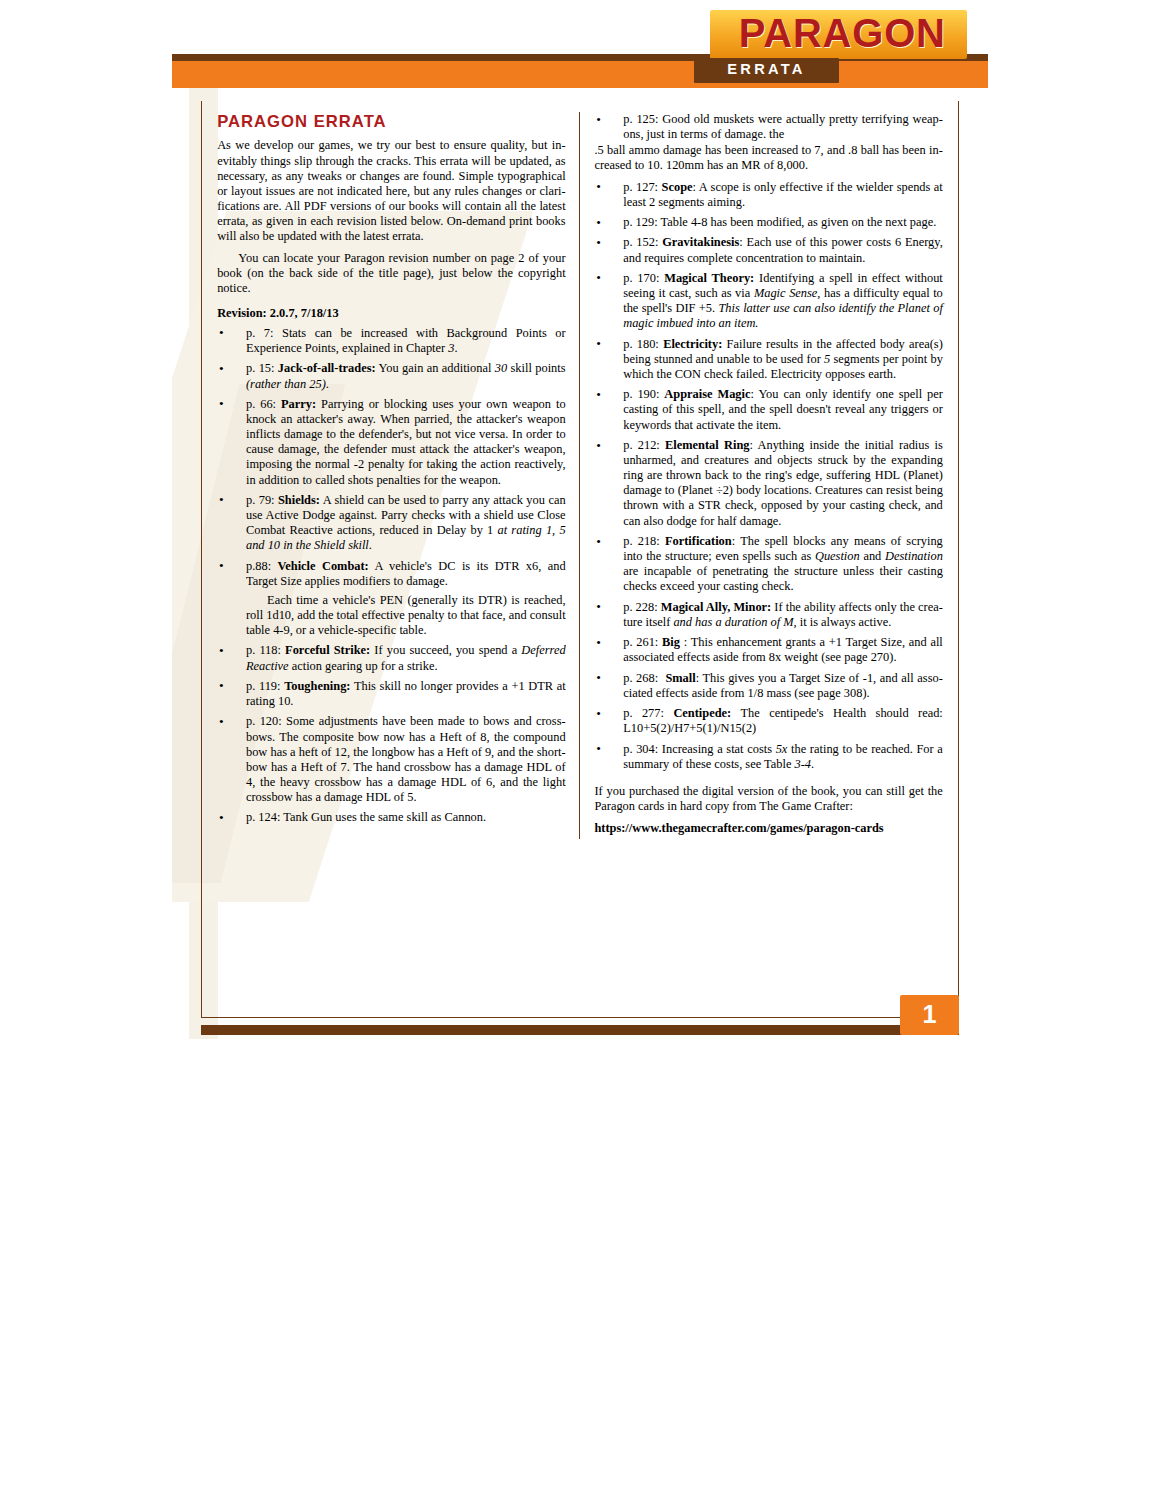PARAGON
ERRATA
PARAGON ERRATA
As we develop our games, we try our best to ensure quality, but inevitably things slip through the cracks. This errata will be updated, as necessary, as any tweaks or changes are found. Simple typographical or layout issues are not indicated here, but any rules changes or clarifications are. All PDF versions of our books will contain all the latest errata, as given in each revision listed below. On-demand print books will also be updated with the latest errata.
You can locate your Paragon revision number on page 2 of your book (on the back side of the title page), just below the copyright notice.
Revision: 2.0.7, 7/18/13
p. 7: Stats can be increased with Background Points or Experience Points, explained in Chapter 3.
p. 15: Jack-of-all-trades: You gain an additional 30 skill points (rather than 25).
p. 66: Parry: Parrying or blocking uses your own weapon to knock an attacker's away. When parried, the attacker's weapon inflicts damage to the defender's, but not vice versa. In order to cause damage, the defender must attack the attacker's weapon, imposing the normal -2 penalty for taking the action reactively, in addition to called shots penalties for the weapon.
p. 79: Shields: A shield can be used to parry any attack you can use Active Dodge against. Parry checks with a shield use Close Combat Reactive actions, reduced in Delay by 1 at rating 1, 5 and 10 in the Shield skill.
p.88: Vehicle Combat: A vehicle's DC is its DTR x6, and Target Size applies modifiers to damage.
Each time a vehicle's PEN (generally its DTR) is reached, roll 1d10, add the total effective penalty to that face, and consult table 4-9, or a vehicle-specific table.
p. 118: Forceful Strike: If you succeed, you spend a Deferred Reactive action gearing up for a strike.
p. 119: Toughening: This skill no longer provides a +1 DTR at rating 10.
p. 120: Some adjustments have been made to bows and crossbows. The composite bow now has a Heft of 8, the compound bow has a heft of 12, the longbow has a Heft of 9, and the shortbow has a Heft of 7. The hand crossbow has a damage HDL of 4, the heavy crossbow has a damage HDL of 6, and the light crossbow has a damage HDL of 5.
p. 124: Tank Gun uses the same skill as Cannon.
p. 125: Good old muskets were actually pretty terrifying weapons, just in terms of damage. the
.5 ball ammo damage has been increased to 7, and .8 ball has been increased to 10. 120mm has an MR of 8,000.
p. 127: Scope: A scope is only effective if the wielder spends at least 2 segments aiming.
p. 129: Table 4-8 has been modified, as given on the next page.
p. 152: Gravitakinesis: Each use of this power costs 6 Energy, and requires complete concentration to maintain.
p. 170: Magical Theory: Identifying a spell in effect without seeing it cast, such as via Magic Sense, has a difficulty equal to the spell's DIF +5. This latter use can also identify the Planet of magic imbued into an item.
p. 180: Electricity: Failure results in the affected body area(s) being stunned and unable to be used for 5 segments per point by which the CON check failed. Electricity opposes earth.
p. 190: Appraise Magic: You can only identify one spell per casting of this spell, and the spell doesn't reveal any triggers or keywords that activate the item.
p. 212: Elemental Ring: Anything inside the initial radius is unharmed, and creatures and objects struck by the expanding ring are thrown back to the ring's edge, suffering HDL (Planet) damage to (Planet ÷2) body locations. Creatures can resist being thrown with a STR check, opposed by your casting check, and can also dodge for half damage.
p. 218: Fortification: The spell blocks any means of scrying into the structure; even spells such as Question and Destination are incapable of penetrating the structure unless their casting checks exceed your casting check.
p. 228: Magical Ally, Minor: If the ability affects only the creature itself and has a duration of M, it is always active.
p. 261: Big : This enhancement grants a +1 Target Size, and all associated effects aside from 8x weight (see page 270).
p. 268: Small: This gives you a Target Size of -1, and all associated effects aside from 1/8 mass (see page 308).
p. 277: Centipede: The centipede's Health should read: L10+5(2)/H7+5(1)/N15(2)
p. 304: Increasing a stat costs 5x the rating to be reached. For a summary of these costs, see Table 3-4.
If you purchased the digital version of the book, you can still get the Paragon cards in hard copy from The Game Crafter:
https://www.thegamecrafter.com/games/paragon-cards
1